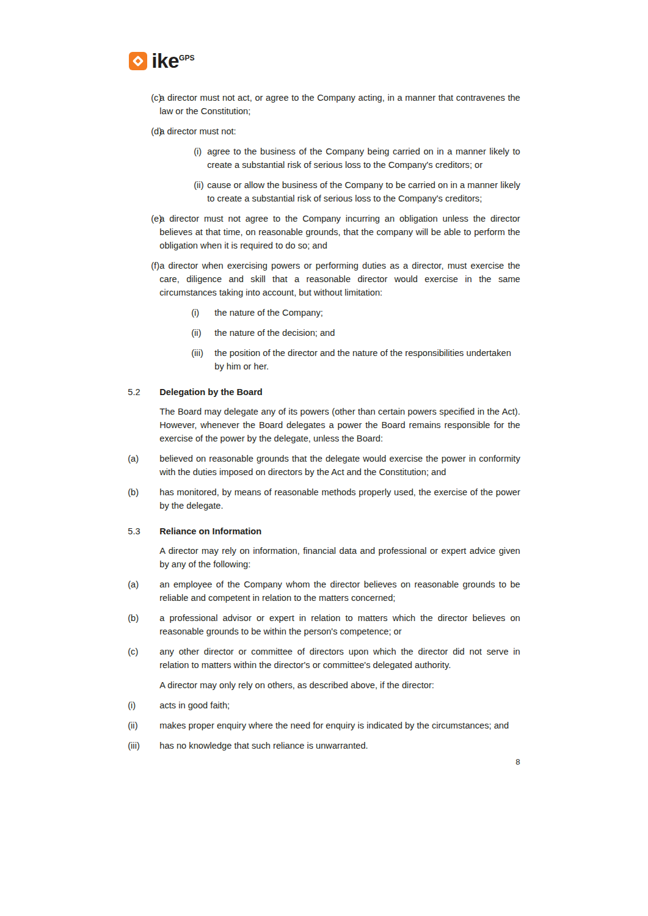ikeGPS
(c)
a director must not act, or agree to the Company acting, in a manner that contravenes the law or the Constitution;
(d)
a director must not:
(i)
agree to the business of the Company being carried on in a manner likely to create a substantial risk of serious loss to the Company's creditors; or
(ii)
cause or allow the business of the Company to be carried on in a manner likely to create a substantial risk of serious loss to the Company's creditors;
(e)
a director must not agree to the Company incurring an obligation unless the director believes at that time, on reasonable grounds, that the company will be able to perform the obligation when it is required to do so; and
(f)
a director when exercising powers or performing duties as a director, must exercise the care, diligence and skill that a reasonable director would exercise in the same circumstances taking into account, but without limitation:
(i)
the nature of the Company;
(ii)
the nature of the decision; and
(iii)
the position of the director and the nature of the responsibilities undertaken by him or her.
5.2
Delegation by the Board
The Board may delegate any of its powers (other than certain powers specified in the Act). However, whenever the Board delegates a power the Board remains responsible for the exercise of the power by the delegate, unless the Board:
(a)
believed on reasonable grounds that the delegate would exercise the power in conformity with the duties imposed on directors by the Act and the Constitution; and
(b)
has monitored, by means of reasonable methods properly used, the exercise of the power by the delegate.
5.3
Reliance on Information
A director may rely on information, financial data and professional or expert advice given by any of the following:
(a)
an employee of the Company whom the director believes on reasonable grounds to be reliable and competent in relation to the matters concerned;
(b)
a professional advisor or expert in relation to matters which the director believes on reasonable grounds to be within the person's competence; or
(c)
any other director or committee of directors upon which the director did not serve in relation to matters within the director's or committee's delegated authority.
A director may only rely on others, as described above, if the director:
(i)
acts in good faith;
(ii)
makes proper enquiry where the need for enquiry is indicated by the circumstances; and
(iii)
has no knowledge that such reliance is unwarranted.
8